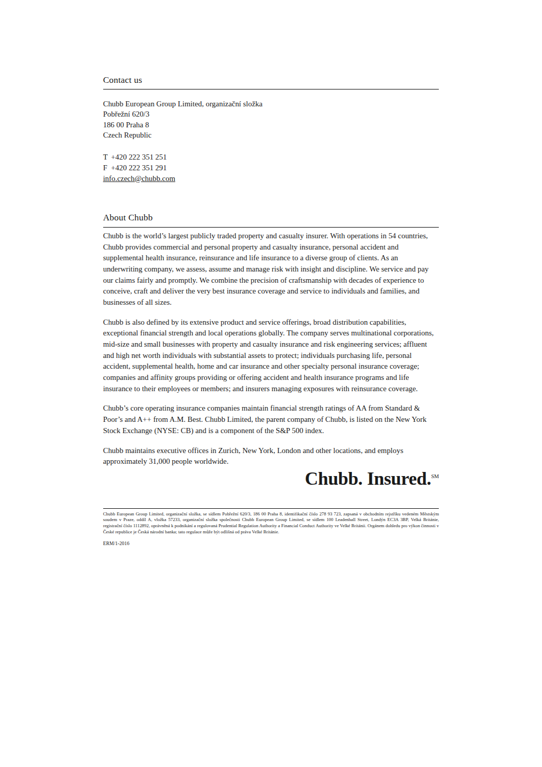Contact us
Chubb European Group Limited, organizační složka
Pobřežní 620/3
186 00 Praha 8
Czech Republic
T+420 222 351 251
F+420 222 351 291
info.czech@chubb.com
About Chubb
Chubb is the world’s largest publicly traded property and casualty insurer. With operations in 54 countries, Chubb provides commercial and personal property and casualty insurance, personal accident and supplemental health insurance, reinsurance and life insurance to a diverse group of clients. As an underwriting company, we assess, assume and manage risk with insight and discipline. We service and pay our claims fairly and promptly. We combine the precision of craftsmanship with decades of experience to conceive, craft and deliver the very best insurance coverage and service to individuals and families, and businesses of all sizes.
Chubb is also defined by its extensive product and service offerings, broad distribution capabilities, exceptional financial strength and local operations globally. The company serves multinational corporations, mid-size and small businesses with property and casualty insurance and risk engineering services; affluent and high net worth individuals with substantial assets to protect; individuals purchasing life, personal accident, supplemental health, home and car insurance and other specialty personal insurance coverage; companies and affinity groups providing or offering accident and health insurance programs and life insurance to their employees or members; and insurers managing exposures with reinsurance coverage.
Chubb’s core operating insurance companies maintain financial strength ratings of AA from Standard & Poor’s and A++ from A.M. Best. Chubb Limited, the parent company of Chubb, is listed on the New York Stock Exchange (NYSE: CB) and is a component of the S&P 500 index.
Chubb maintains executive offices in Zurich, New York, London and other locations, and employs approximately 31,000 people worldwide.
Chubb. Insured.SM
Chubb European Group Limited, organizační složka, se sídlem Pobřežní 620/3, 186 00 Praha 8, identifikační číslo 278 93 723, zapsaná v obchodním rejstříku vedeném Městským soudem v Praze, oddíl A, vložka 57233, organizační složka společnosti Chubb European Group Limited, se sídlem 100 Leadenhall Street, Londýn EC3A 3BP, Velká Británie, registrační číslo 1112892, oprávněná k podnikání a regulovaná Prudential Regulation Authority a Financial Conduct Authority ve Velké Británii. Orgánem dohledu pro výkon činnosti v České republice je Česká národní banka; tato regulace může být odlišná od práva Velké Británie.
ERM/1-2016